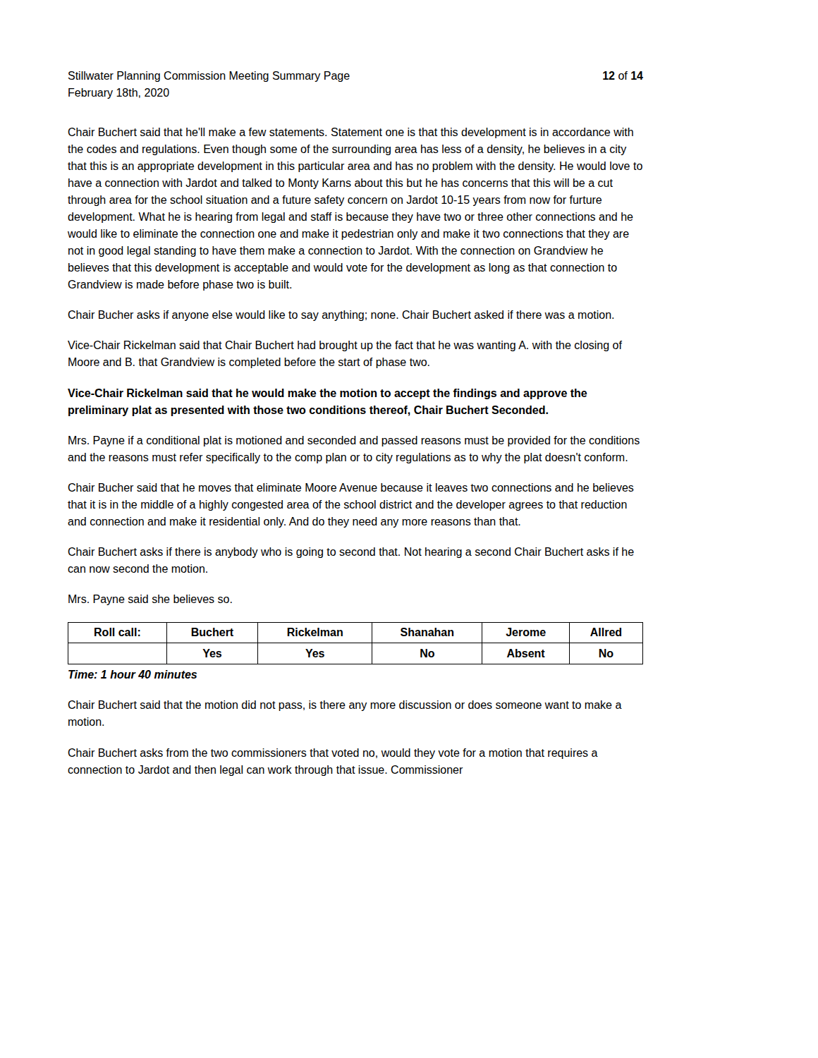Stillwater Planning Commission Meeting Summary Page
February 18th, 2020
12 of 14
Chair Buchert said that he'll make a few statements. Statement one is that this development is in accordance with the codes and regulations. Even though some of the surrounding area has less of a density, he believes in a city that this is an appropriate development in this particular area and has no problem with the density. He would love to have a connection with Jardot and talked to Monty Karns about this but he has concerns that this will be a cut through area for the school situation and a future safety concern on Jardot 10-15 years from now for furture development. What he is hearing from legal and staff is because they have two or three other connections and he would like to eliminate the connection one and make it pedestrian only and make it two connections that they are not in good legal standing to have them make a connection to Jardot. With the connection on Grandview he believes that this development is acceptable and would vote for the development as long as that connection to Grandview is made before phase two is built.
Chair Bucher asks if anyone else would like to say anything; none. Chair Buchert asked if there was a motion.
Vice-Chair Rickelman said that Chair Buchert had brought up the fact that he was wanting A. with the closing of Moore and B. that Grandview is completed before the start of phase two.
Vice-Chair Rickelman said that he would make the motion to accept the findings and approve the preliminary plat as presented with those two conditions thereof, Chair Buchert Seconded.
Mrs. Payne if a conditional plat is motioned and seconded and passed reasons must be provided for the conditions and the reasons must refer specifically to the comp plan or to city regulations as to why the plat doesn't conform.
Chair Bucher said that he moves that eliminate Moore Avenue because it leaves two connections and he believes that it is in the middle of a highly congested area of the school district and the developer agrees to that reduction and connection and make it residential only. And do they need any more reasons than that.
Chair Buchert asks if there is anybody who is going to second that. Not hearing a second Chair Buchert asks if he can now second the motion.
Mrs. Payne said she believes so.
| Roll call: | Buchert | Rickelman | Shanahan | Jerome | Allred |
| --- | --- | --- | --- | --- | --- |
| | Yes | Yes | No | Absent | No |
Time: 1 hour 40 minutes
Chair Buchert said that the motion did not pass, is there any more discussion or does someone want to make a motion.
Chair Buchert asks from the two commissioners that voted no, would they vote for a motion that requires a connection to Jardot and then legal can work through that issue. Commissioner